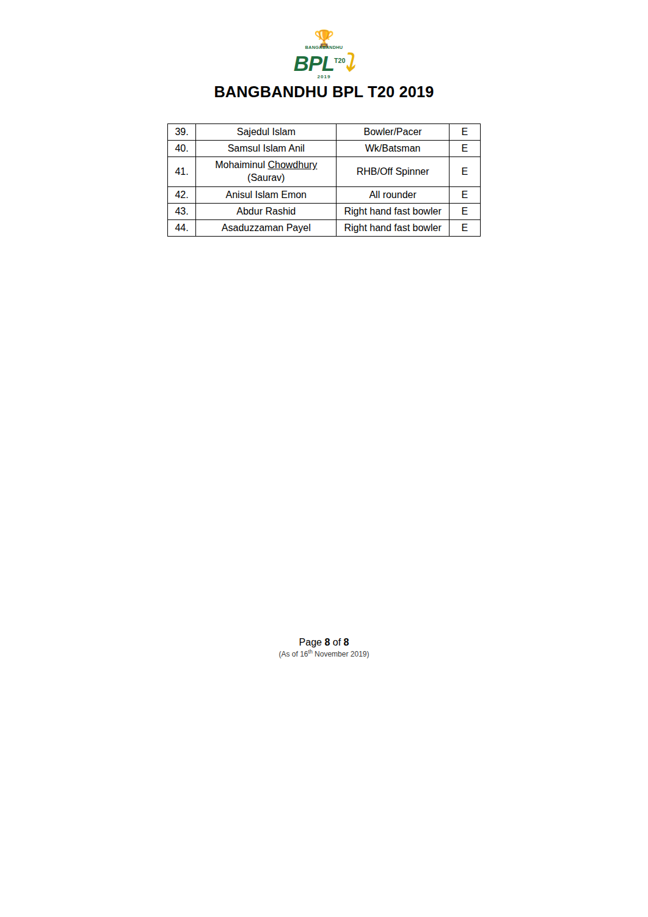🏆
BANGABANDHU
BPLT20⤵
2019
BANGBANDHU BPL T20 2019
| 39. | Sajedul Islam | Bowler/Pacer | E |
| 40. | Samsul Islam Anil | Wk/Batsman | E |
| 41. | Mohaiminul Chowdhury (Saurav) | RHB/Off Spinner | E |
| 42. | Anisul Islam Emon | All rounder | E |
| 43. | Abdur Rashid | Right hand fast bowler | E |
| 44. | Asaduzzaman Payel | Right hand fast bowler | E |
Page 8 of 8
(As of 16th November 2019)